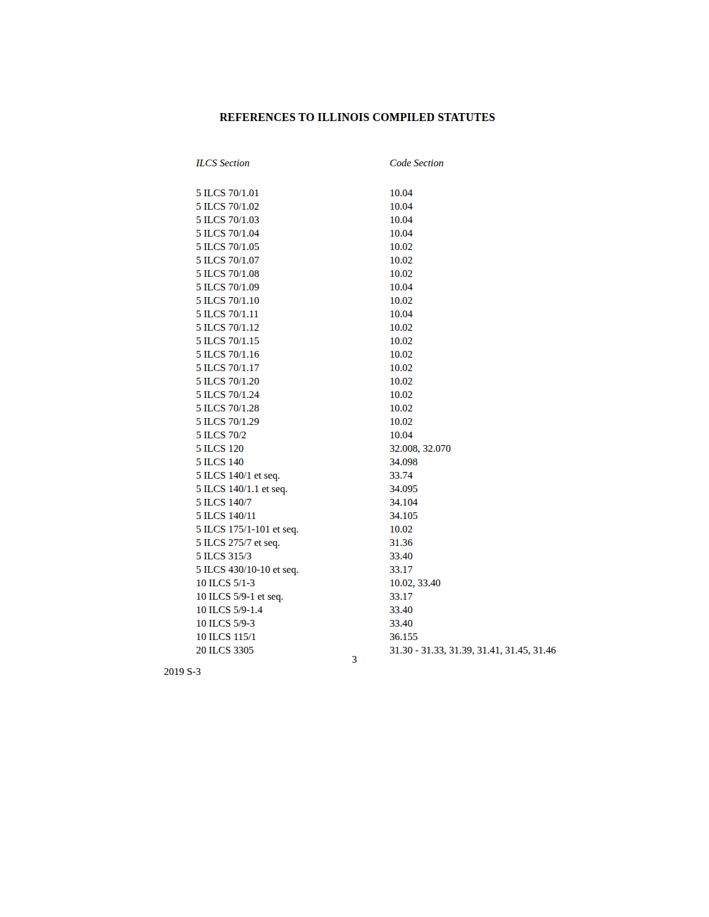REFERENCES TO ILLINOIS COMPILED STATUTES
| ILCS Section | Code Section |
| --- | --- |
| 5 ILCS 70/1.01 | 10.04 |
| 5 ILCS 70/1.02 | 10.04 |
| 5 ILCS 70/1.03 | 10.04 |
| 5 ILCS 70/1.04 | 10.04 |
| 5 ILCS 70/1.05 | 10.02 |
| 5 ILCS 70/1.07 | 10.02 |
| 5 ILCS 70/1.08 | 10.02 |
| 5 ILCS 70/1.09 | 10.04 |
| 5 ILCS 70/1.10 | 10.02 |
| 5 ILCS 70/1.11 | 10.04 |
| 5 ILCS 70/1.12 | 10.02 |
| 5 ILCS 70/1.15 | 10.02 |
| 5 ILCS 70/1.16 | 10.02 |
| 5 ILCS 70/1.17 | 10.02 |
| 5 ILCS 70/1.20 | 10.02 |
| 5 ILCS 70/1.24 | 10.02 |
| 5 ILCS 70/1.28 | 10.02 |
| 5 ILCS 70/1.29 | 10.02 |
| 5 ILCS 70/2 | 10.04 |
| 5 ILCS 120 | 32.008, 32.070 |
| 5 ILCS 140 | 34.098 |
| 5 ILCS 140/1 et seq. | 33.74 |
| 5 ILCS 140/1.1 et seq. | 34.095 |
| 5 ILCS 140/7 | 34.104 |
| 5 ILCS 140/11 | 34.105 |
| 5 ILCS 175/1-101 et seq. | 10.02 |
| 5 ILCS 275/7 et seq. | 31.36 |
| 5 ILCS 315/3 | 33.40 |
| 5 ILCS 430/10-10 et seq. | 33.17 |
| 10 ILCS 5/1-3 | 10.02, 33.40 |
| 10 ILCS 5/9-1 et seq. | 33.17 |
| 10 ILCS 5/9-1.4 | 33.40 |
| 10 ILCS 5/9-3 | 33.40 |
| 10 ILCS 115/1 | 36.155 |
| 20 ILCS 3305 | 31.30 - 31.33, 31.39, 31.41, 31.45, 31.46 |
3
2019 S-3